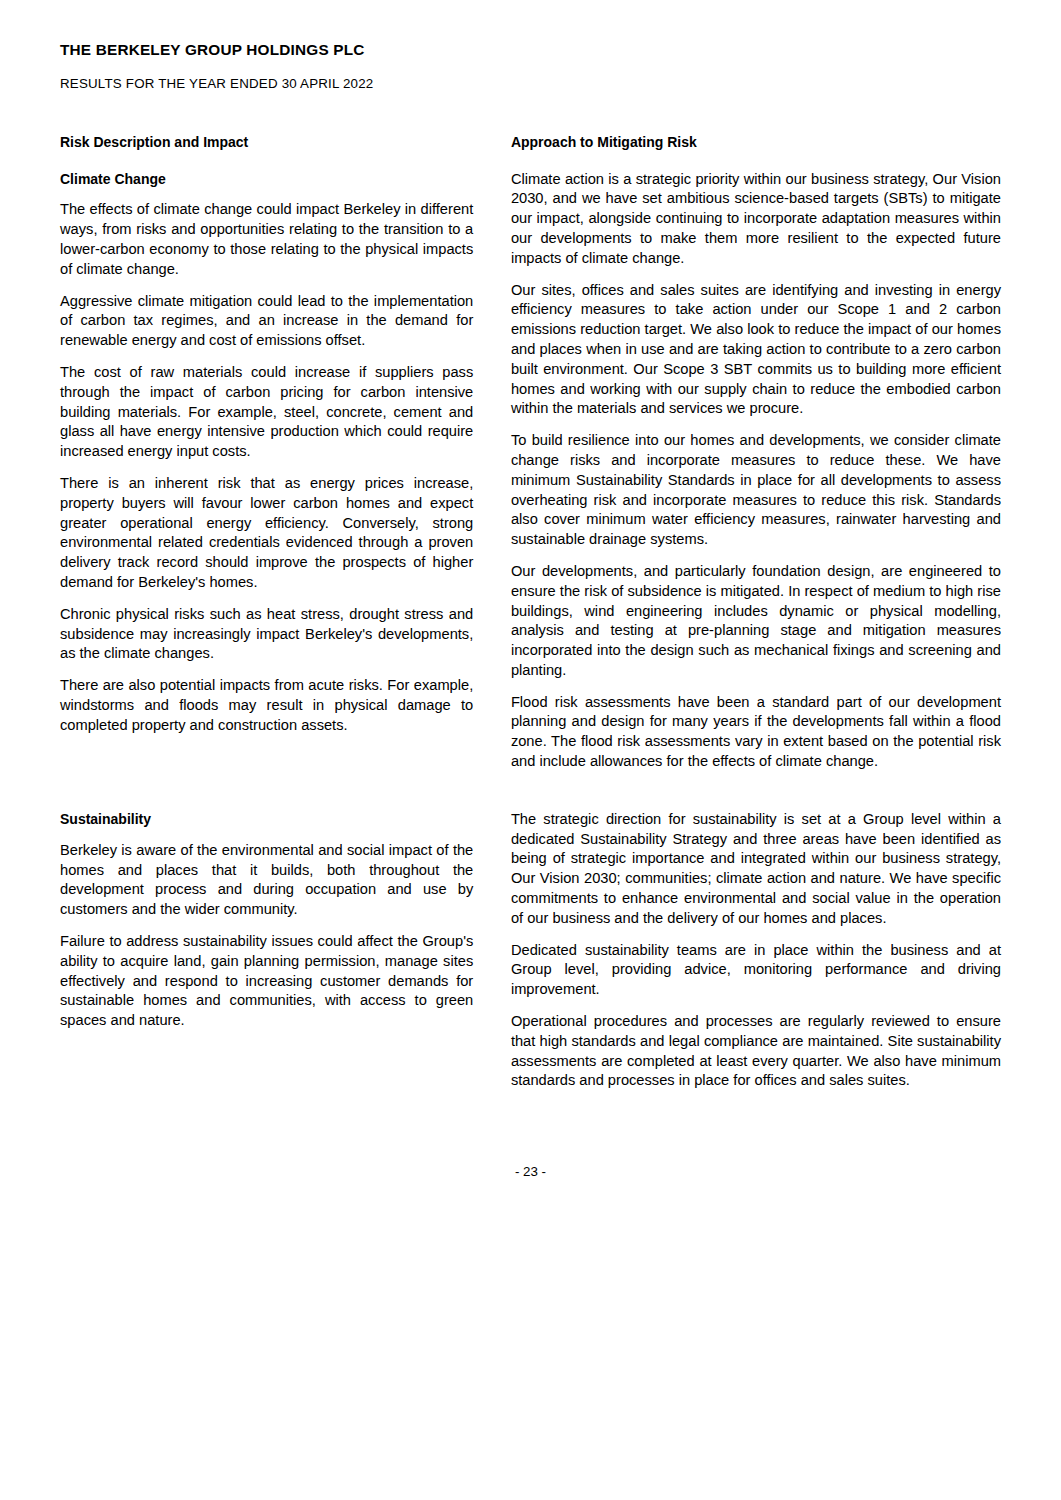THE BERKELEY GROUP HOLDINGS PLC
RESULTS FOR THE YEAR ENDED 30 APRIL 2022
| Risk Description and Impact | Approach to Mitigating Risk |
| --- | --- |
| Climate Change The effects of climate change could impact Berkeley in different ways, from risks and opportunities relating to the transition to a lower-carbon economy to those relating to the physical impacts of climate change. Aggressive climate mitigation could lead to the implementation of carbon tax regimes, and an increase in the demand for renewable energy and cost of emissions offset. The cost of raw materials could increase if suppliers pass through the impact of carbon pricing for carbon intensive building materials. For example, steel, concrete, cement and glass all have energy intensive production which could require increased energy input costs. There is an inherent risk that as energy prices increase, property buyers will favour lower carbon homes and expect greater operational energy efficiency. Conversely, strong environmental related credentials evidenced through a proven delivery track record should improve the prospects of higher demand for Berkeley's homes. Chronic physical risks such as heat stress, drought stress and subsidence may increasingly impact Berkeley's developments, as the climate changes. There are also potential impacts from acute risks. For example, windstorms and floods may result in physical damage to completed property and construction assets. | Climate action is a strategic priority within our business strategy, Our Vision 2030, and we have set ambitious science-based targets (SBTs) to mitigate our impact, alongside continuing to incorporate adaptation measures within our developments to make them more resilient to the expected future impacts of climate change. Our sites, offices and sales suites are identifying and investing in energy efficiency measures to take action under our Scope 1 and 2 carbon emissions reduction target. We also look to reduce the impact of our homes and places when in use and are taking action to contribute to a zero carbon built environment. Our Scope 3 SBT commits us to building more efficient homes and working with our supply chain to reduce the embodied carbon within the materials and services we procure. To build resilience into our homes and developments, we consider climate change risks and incorporate measures to reduce these. We have minimum Sustainability Standards in place for all developments to assess overheating risk and incorporate measures to reduce this risk. Standards also cover minimum water efficiency measures, rainwater harvesting and sustainable drainage systems. Our developments, and particularly foundation design, are engineered to ensure the risk of subsidence is mitigated. In respect of medium to high rise buildings, wind engineering includes dynamic or physical modelling, analysis and testing at pre-planning stage and mitigation measures incorporated into the design such as mechanical fixings and screening and planting. Flood risk assessments have been a standard part of our development planning and design for many years if the developments fall within a flood zone. The flood risk assessments vary in extent based on the potential risk and include allowances for the effects of climate change. |
| Sustainability Berkeley is aware of the environmental and social impact of the homes and places that it builds, both throughout the development process and during occupation and use by customers and the wider community. Failure to address sustainability issues could affect the Group's ability to acquire land, gain planning permission, manage sites effectively and respond to increasing customer demands for sustainable homes and communities, with access to green spaces and nature. | The strategic direction for sustainability is set at a Group level within a dedicated Sustainability Strategy and three areas have been identified as being of strategic importance and integrated within our business strategy, Our Vision 2030; communities; climate action and nature. We have specific commitments to enhance environmental and social value in the operation of our business and the delivery of our homes and places. Dedicated sustainability teams are in place within the business and at Group level, providing advice, monitoring performance and driving improvement. Operational procedures and processes are regularly reviewed to ensure that high standards and legal compliance are maintained. Site sustainability assessments are completed at least every quarter. We also have minimum standards and processes in place for offices and sales suites. |
- 23 -